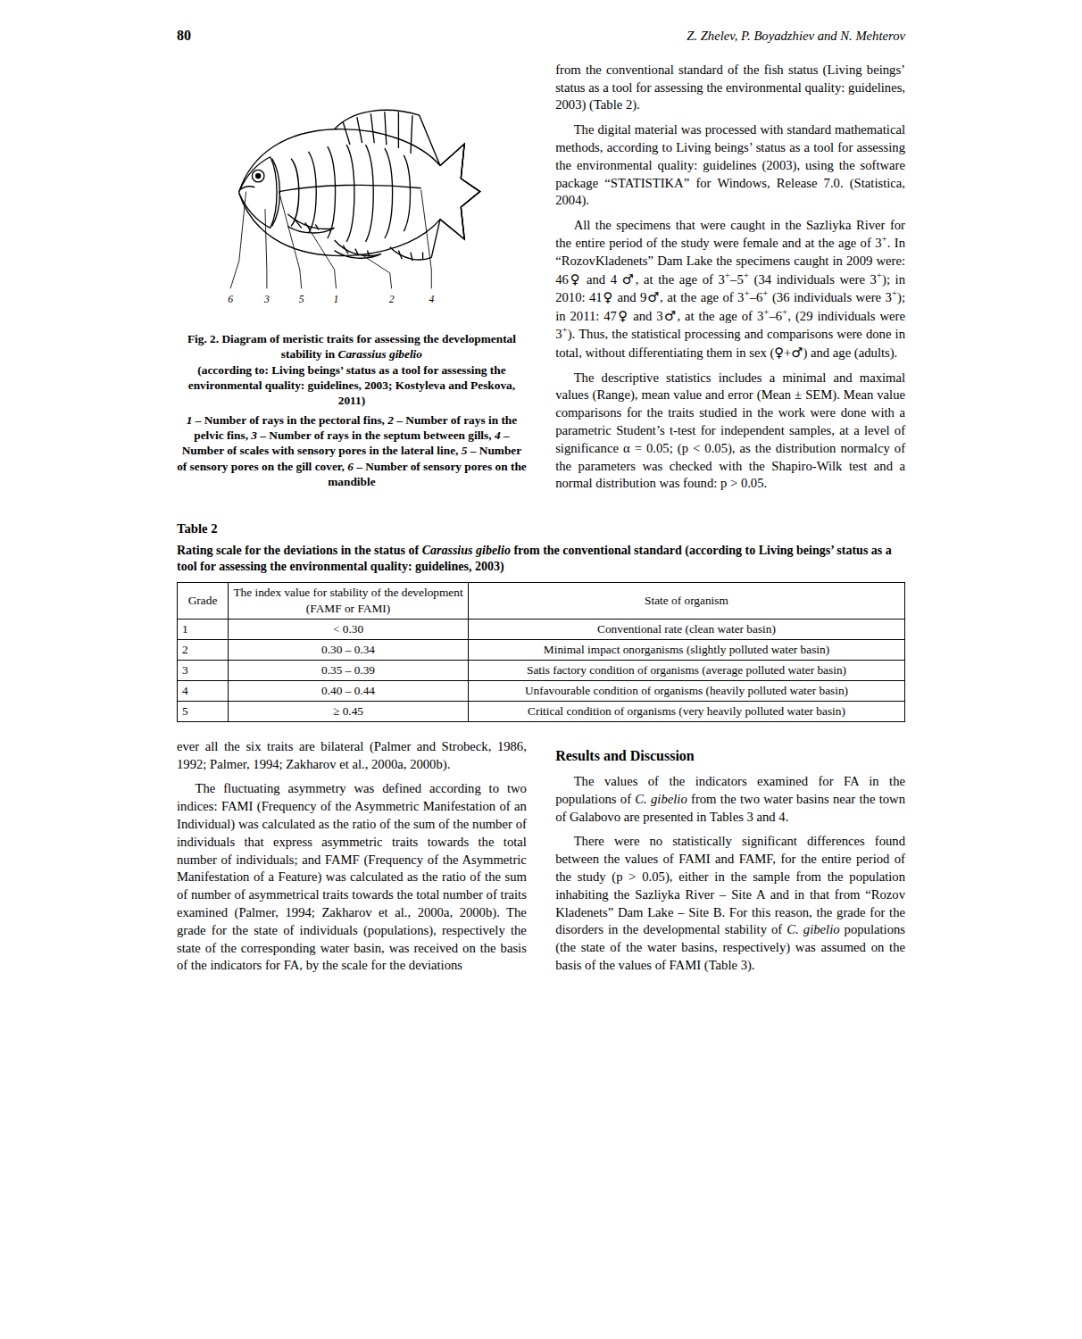80 Z. Zhelev, P. Boyadzhiev and N. Mehterov
6 3 5 1 2 4
Fig. 2. Diagram of meristic traits for assessing the developmental stability in Carassius gibelio
(according to: Living beings’ status as a tool for assessing the environmental quality: guidelines, 2003; Kostyleva and Peskova, 2011) 1 – Number of rays in the pectoral fins, 2 – Number of rays in the pelvic fins, 3 – Number of rays in the septum between gills, 4 – Number of scales with sensory pores in the lateral line, 5 – Number of sensory pores on the gill cover, 6 – Number of sensory pores on the mandible
from the conventional standard of the fish status (Living beings’ status as a tool for assessing the environmental quality: guidelines, 2003) (Table 2).
The digital material was processed with standard mathematical methods, according to Living beings’ status as a tool for assessing the environmental quality: guidelines (2003), using the software package “STATISTIKA” for Windows, Release 7.0. (Statistica, 2004).
All the specimens that were caught in the Sazliyka River for the entire period of the study were female and at the age of 3+. In “RozovKladenets” Dam Lake the specimens caught in 2009 were: 46♀ and 4 ♂, at the age of 3+–5+ (34 individuals were 3+); in 2010: 41♀ and 9♂, at the age of 3+–6+ (36 individuals were 3+); in 2011: 47♀ and 3♂, at the age of 3+–6+, (29 individuals were 3+). Thus, the statistical processing and comparisons were done in total, without differentiating them in sex (♀+♂) and age (adults).
The descriptive statistics includes a minimal and maximal values (Range), mean value and error (Mean ± SEM). Mean value comparisons for the traits studied in the work were done with a parametric Student’s t-test for independent samples, at a level of significance α = 0.05; (p < 0.05), as the distribution normalcy of the parameters was checked with the Shapiro-Wilk test and a normal distribution was found: p > 0.05.
Table 2
Rating scale for the deviations in the status of Carassius gibelio from the conventional standard (according to Living beings’ status as a tool for assessing the environmental quality: guidelines, 2003)
| Grade | The index value for stability of the development (FAMF or FAMI) | State of organism |
| --- | --- | --- |
| 1 | < 0.30 | Conventional rate (clean water basin) |
| 2 | 0.30 – 0.34 | Minimal impact onorganisms (slightly polluted water basin) |
| 3 | 0.35 – 0.39 | Satis factory condition of organisms (average polluted water basin) |
| 4 | 0.40 – 0.44 | Unfavourable condition of organisms (heavily polluted water basin) |
| 5 | ≥ 0.45 | Critical condition of organisms (very heavily polluted water basin) |
ever all the six traits are bilateral (Palmer and Strobeck, 1986, 1992; Palmer, 1994; Zakharov et al., 2000a, 2000b).
The fluctuating asymmetry was defined according to two indices: FAMI (Frequency of the Asymmetric Manifestation of an Individual) was calculated as the ratio of the sum of the number of individuals that express asymmetric traits towards the total number of individuals; and FAMF (Frequency of the Asymmetric Manifestation of a Feature) was calculated as the ratio of the sum of number of asymmetrical traits towards the total number of traits examined (Palmer, 1994; Zakharov et al., 2000a, 2000b). The grade for the state of individuals (populations), respectively the state of the corresponding water basin, was received on the basis of the indicators for FA, by the scale for the deviations
Results and Discussion
The values of the indicators examined for FA in the populations of C. gibelio from the two water basins near the town of Galabovo are presented in Tables 3 and 4.
There were no statistically significant differences found between the values of FAMI and FAMF, for the entire period of the study (p > 0.05), either in the sample from the population inhabiting the Sazliyka River – Site A and in that from “Rozov Kladenets” Dam Lake – Site B. For this reason, the grade for the disorders in the developmental stability of C. gibelio populations (the state of the water basins, respectively) was assumed on the basis of the values of FAMI (Table 3).